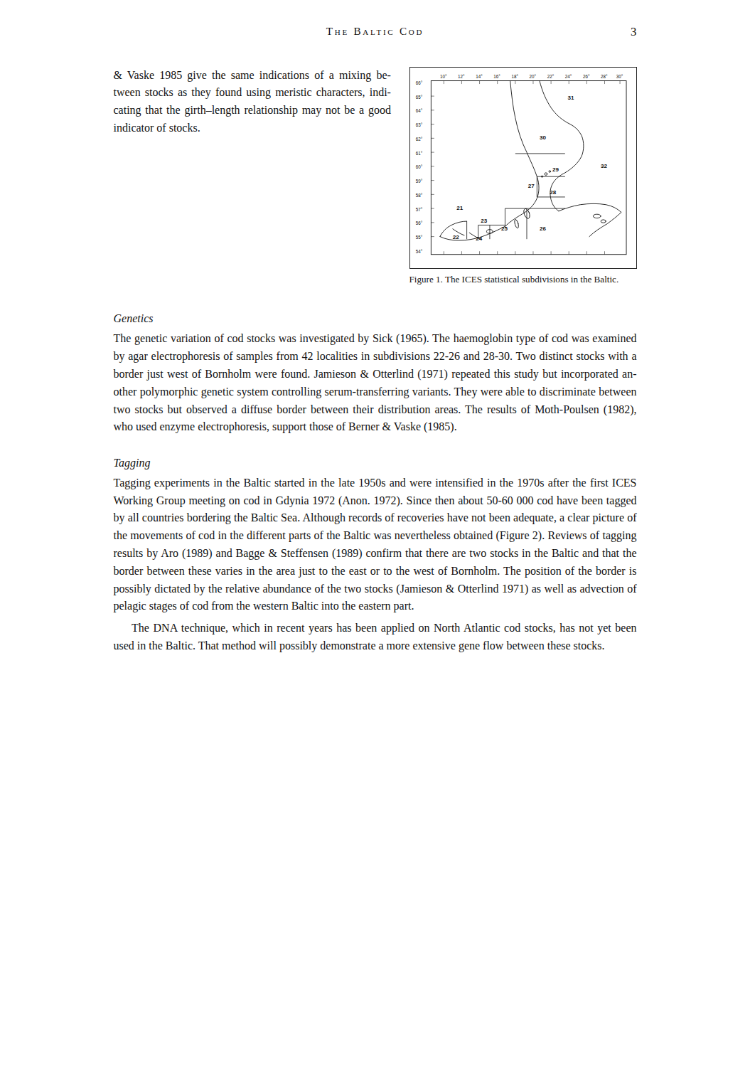The Baltic Cod 3
10° 12° 14° 16° 18° 20° 22° 24° 26° 28° 30° 66° 65° 64° 63° 62° 61° 60° 59° 58° 57° 56° 55° 54° 31 30 29 32 27 28 21 23 25 26 22 24
Figure 1. The ICES statistical subdivisions in the Baltic.
& Vaske 1985 give the same indications of a mixing between stocks as they found using meristic characters, indicating that the girth–length relationship may not be a good indicator of stocks.
Genetics
The genetic variation of cod stocks was investigated by Sick (1965). The haemoglobin type of cod was examined by agar electrophoresis of samples from 42 localities in subdivisions 22-26 and 28-30. Two distinct stocks with a border just west of Bornholm were found. Jamieson & Otterlind (1971) repeated this study but incorporated another polymorphic genetic system controlling serum-transferring variants. They were able to discriminate between two stocks but observed a diffuse border between their distribution areas. The results of Moth-Poulsen (1982), who used enzyme electrophoresis, support those of Berner & Vaske (1985).
Tagging
Tagging experiments in the Baltic started in the late 1950s and were intensified in the 1970s after the first ICES Working Group meeting on cod in Gdynia 1972 (Anon. 1972). Since then about 50-60 000 cod have been tagged by all countries bordering the Baltic Sea. Although records of recoveries have not been adequate, a clear picture of the movements of cod in the different parts of the Baltic was nevertheless obtained (Figure 2). Reviews of tagging results by Aro (1989) and Bagge & Steffensen (1989) confirm that there are two stocks in the Baltic and that the border between these varies in the area just to the east or to the west of Bornholm. The position of the border is possibly dictated by the relative abundance of the two stocks (Jamieson & Otterlind 1971) as well as advection of pelagic stages of cod from the western Baltic into the eastern part.
The DNA technique, which in recent years has been applied on North Atlantic cod stocks, has not yet been used in the Baltic. That method will possibly demonstrate a more extensive gene flow between these stocks.